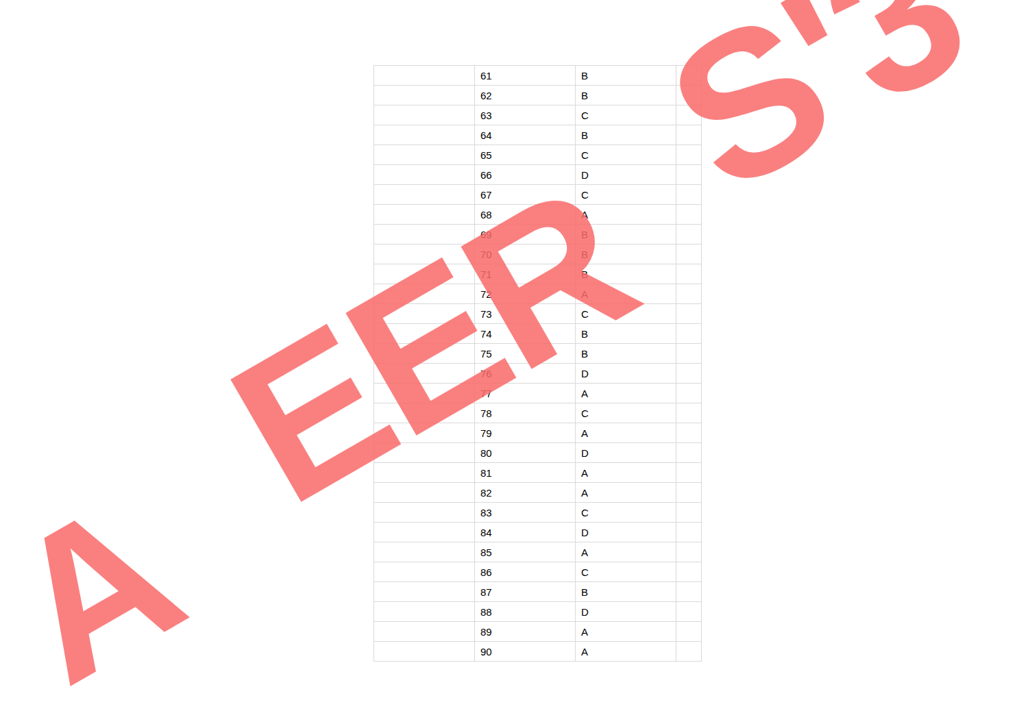| | 61 | B | |
| | 62 | B | |
| | 63 | C | |
| | 64 | B | |
| | 65 | C | |
| | 66 | D | |
| | 67 | C | |
| | 68 | A | |
| | 69 | B | |
| | 70 | B | |
| | 71 | B | |
| | 72 | A | |
| | 73 | C | |
| | 74 | B | |
| | 75 | B | |
| | 76 | D | |
| | 77 | A | |
| | 78 | C | |
| | 79 | A | |
| | 80 | D | |
| | 81 | A | |
| | 82 | A | |
| | 83 | C | |
| | 84 | D | |
| | 85 | A | |
| | 86 | C | |
| | 87 | B | |
| | 88 | D | |
| | 89 | A | |
| | 90 | A | |
S'3
EER
A